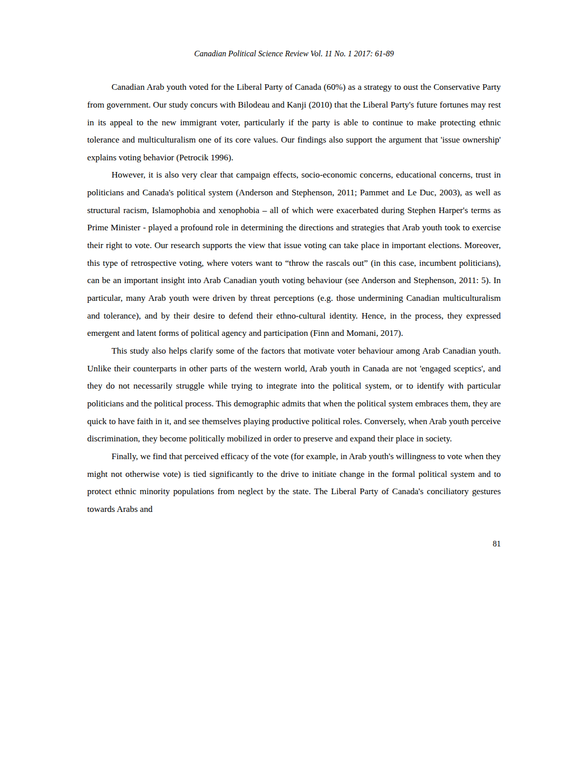Canadian Political Science Review Vol. 11 No. 1 2017: 61-89
Canadian Arab youth voted for the Liberal Party of Canada (60%) as a strategy to oust the Conservative Party from government. Our study concurs with Bilodeau and Kanji (2010) that the Liberal Party's future fortunes may rest in its appeal to the new immigrant voter, particularly if the party is able to continue to make protecting ethnic tolerance and multiculturalism one of its core values. Our findings also support the argument that 'issue ownership' explains voting behavior (Petrocik 1996).
However, it is also very clear that campaign effects, socio-economic concerns, educational concerns, trust in politicians and Canada's political system (Anderson and Stephenson, 2011; Pammet and Le Duc, 2003), as well as structural racism, Islamophobia and xenophobia – all of which were exacerbated during Stephen Harper's terms as Prime Minister - played a profound role in determining the directions and strategies that Arab youth took to exercise their right to vote. Our research supports the view that issue voting can take place in important elections. Moreover, this type of retrospective voting, where voters want to “throw the rascals out” (in this case, incumbent politicians), can be an important insight into Arab Canadian youth voting behaviour (see Anderson and Stephenson, 2011: 5). In particular, many Arab youth were driven by threat perceptions (e.g. those undermining Canadian multiculturalism and tolerance), and by their desire to defend their ethno-cultural identity. Hence, in the process, they expressed emergent and latent forms of political agency and participation (Finn and Momani, 2017).
This study also helps clarify some of the factors that motivate voter behaviour among Arab Canadian youth. Unlike their counterparts in other parts of the western world, Arab youth in Canada are not 'engaged sceptics', and they do not necessarily struggle while trying to integrate into the political system, or to identify with particular politicians and the political process. This demographic admits that when the political system embraces them, they are quick to have faith in it, and see themselves playing productive political roles. Conversely, when Arab youth perceive discrimination, they become politically mobilized in order to preserve and expand their place in society.
Finally, we find that perceived efficacy of the vote (for example, in Arab youth's willingness to vote when they might not otherwise vote) is tied significantly to the drive to initiate change in the formal political system and to protect ethnic minority populations from neglect by the state. The Liberal Party of Canada's conciliatory gestures towards Arabs and
81